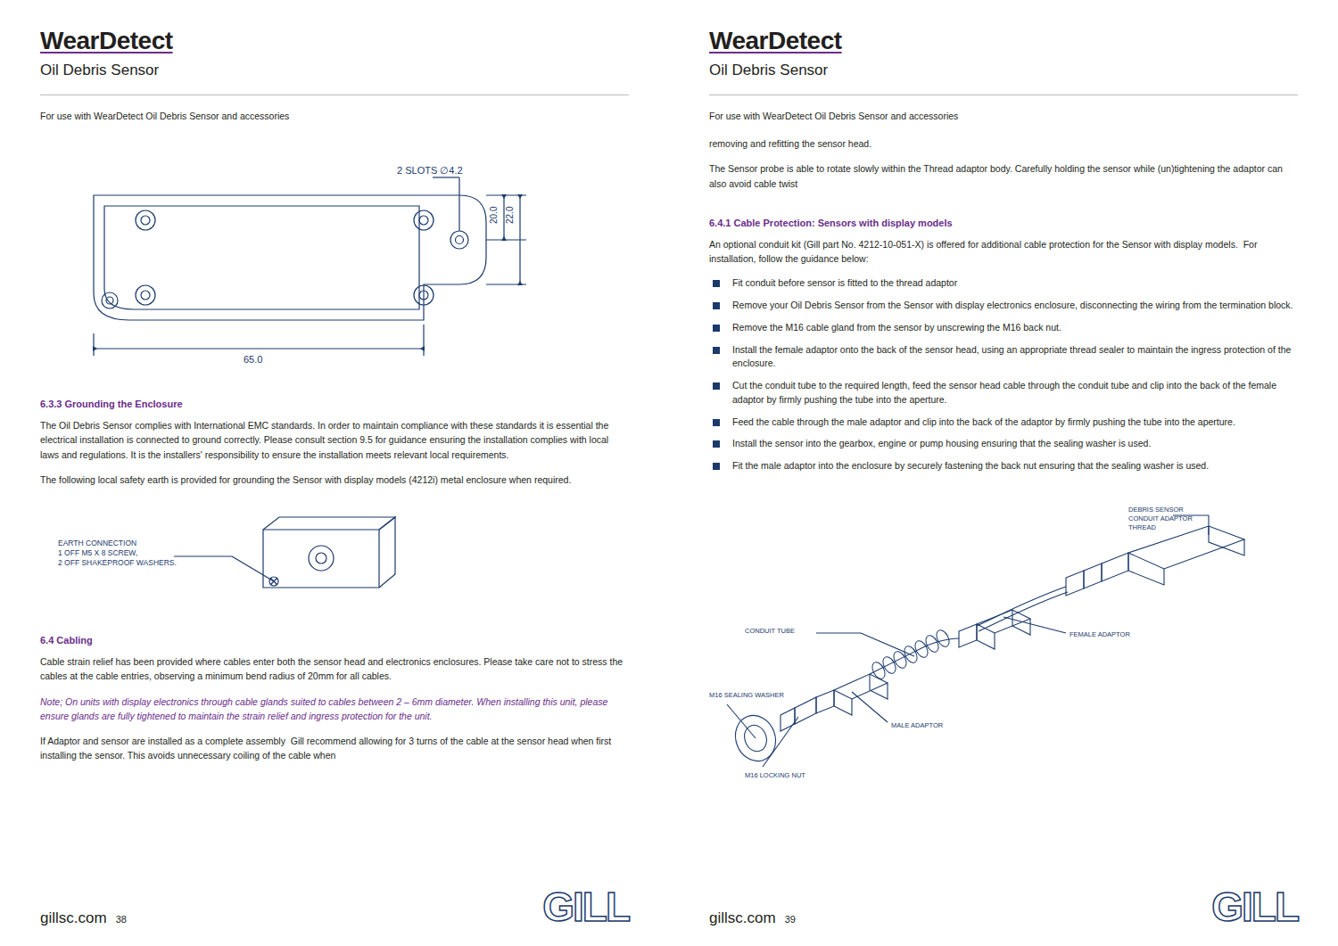WearDetect
Oil Debris Sensor
For use with WearDetect Oil Debris Sensor and accessories
2 SLOTS ∅4.2 20.0 22.0 65.0
6.3.3 Grounding the Enclosure
The Oil Debris Sensor complies with International EMC standards. In order to maintain compliance with these standards it is essential the electrical installation is connected to ground correctly. Please consult section 9.5 for guidance ensuring the installation complies with local laws and regulations. It is the installers' responsibility to ensure the installation meets relevant local requirements.
The following local safety earth is provided for grounding the Sensor with display models (4212i) metal enclosure when required.
EARTH CONNECTION 1 OFF M5 X 8 SCREW, 2 OFF SHAKEPROOF WASHERS.
6.4 Cabling
Cable strain relief has been provided where cables enter both the sensor head and electronics enclosures. Please take care not to stress the cables at the cable entries, observing a minimum bend radius of 20mm for all cables.
Note; On units with display electronics through cable glands suited to cables between 2 – 6mm diameter. When installing this unit, please ensure glands are fully tightened to maintain the strain relief and ingress protection for the unit.
If Adaptor and sensor are installed as a complete assembly Gill recommend allowing for 3 turns of the cable at the sensor head when first installing the sensor. This avoids unnecessary coiling of the cable when
gillsc.com 38
GILL
WearDetect
Oil Debris Sensor
For use with WearDetect Oil Debris Sensor and accessories
removing and refitting the sensor head.
The Sensor probe is able to rotate slowly within the Thread adaptor body. Carefully holding the sensor while (un)tightening the adaptor can also avoid cable twist
6.4.1 Cable Protection: Sensors with display models
An optional conduit kit (Gill part No. 4212-10-051-X) is offered for additional cable protection for the Sensor with display models. For installation, follow the guidance below:
Fit conduit before sensor is fitted to the thread adaptor
Remove your Oil Debris Sensor from the Sensor with display electronics enclosure, disconnecting the wiring from the termination block.
Remove the M16 cable gland from the sensor by unscrewing the M16 back nut.
Install the female adaptor onto the back of the sensor head, using an appropriate thread sealer to maintain the ingress protection of the enclosure.
Cut the conduit tube to the required length, feed the sensor head cable through the conduit tube and clip into the back of the female adaptor by firmly pushing the tube into the aperture.
Feed the cable through the male adaptor and clip into the back of the adaptor by firmly pushing the tube into the aperture.
Install the sensor into the gearbox, engine or pump housing ensuring that the sealing washer is used.
Fit the male adaptor into the enclosure by securely fastening the back nut ensuring that the sealing washer is used.
DEBRIS SENSOR CONDUIT ADAPTOR THREAD FEMALE ADAPTOR CONDUIT TUBE MALE ADAPTOR M16 SEALING WASHER M16 LOCKING NUT
gillsc.com 39
GILL